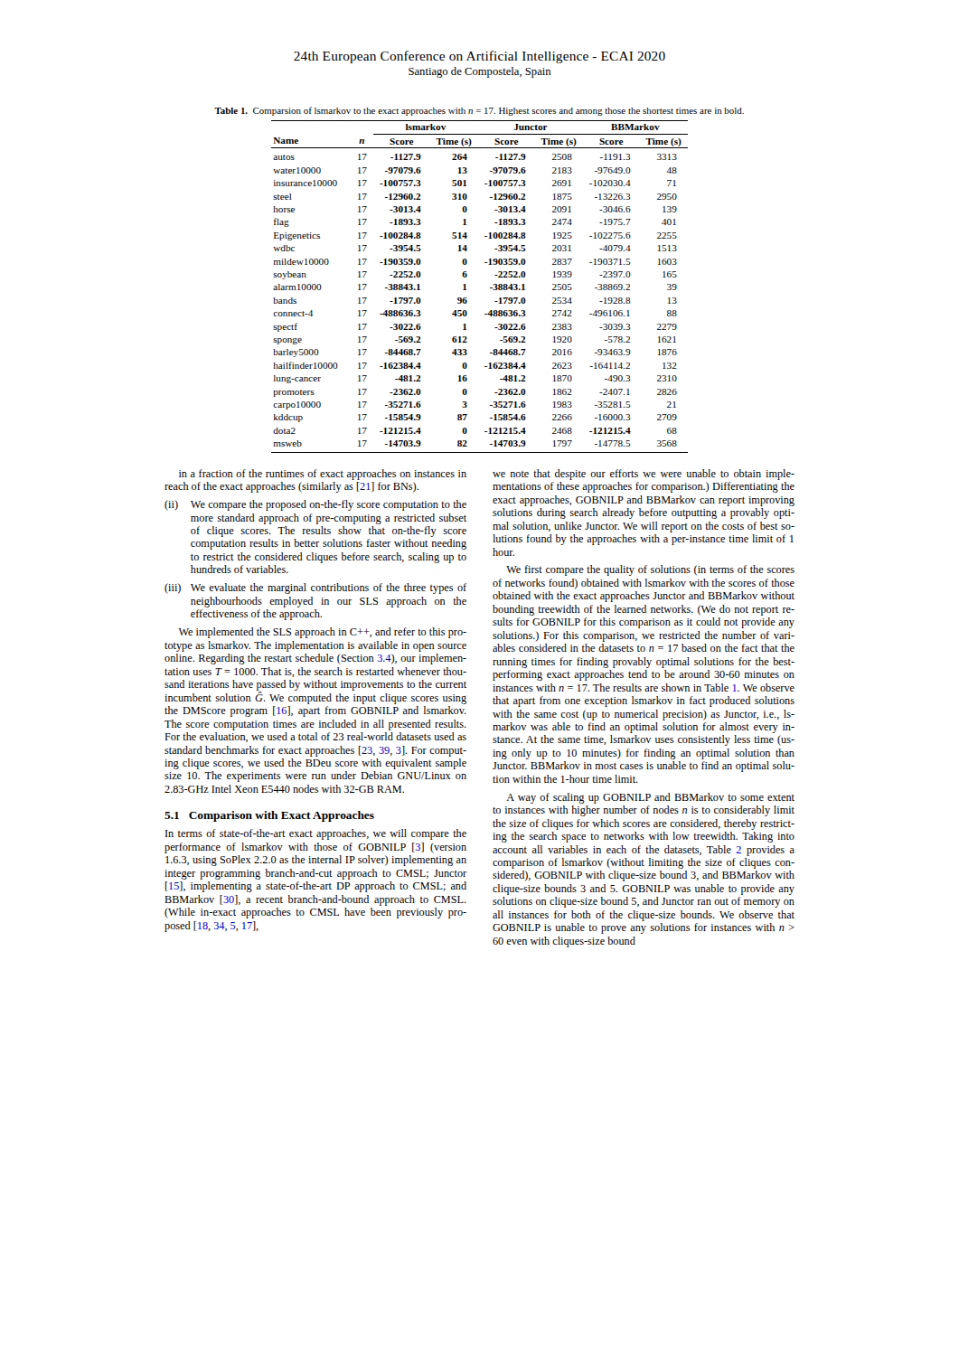24th European Conference on Artificial Intelligence - ECAI 2020
Santiago de Compostela, Spain
Table 1. Comparsion of lsmarkov to the exact approaches with n = 17. Highest scores and among those the shortest times are in bold.
| | | lsmarkov | Junctor | BBMarkov |
| --- | --- | --- | --- | --- |
| Name | n | Score | Time (s) | Score | Time (s) | Score | Time (s) |
| autos | 17 | -1127.9 | 264 | -1127.9 | 2508 | -1191.3 | 3313 |
| water10000 | 17 | -97079.6 | 13 | -97079.6 | 2183 | -97649.0 | 48 |
| insurance10000 | 17 | -100757.3 | 501 | -100757.3 | 2691 | -102030.4 | 71 |
| steel | 17 | -12960.2 | 310 | -12960.2 | 1875 | -13226.3 | 2950 |
| horse | 17 | -3013.4 | 0 | -3013.4 | 2091 | -3046.6 | 139 |
| flag | 17 | -1893.3 | 1 | -1893.3 | 2474 | -1975.7 | 401 |
| Epigenetics | 17 | -100284.8 | 514 | -100284.8 | 1925 | -102275.6 | 2255 |
| wdbc | 17 | -3954.5 | 14 | -3954.5 | 2031 | -4079.4 | 1513 |
| mildew10000 | 17 | -190359.0 | 0 | -190359.0 | 2837 | -190371.5 | 1603 |
| soybean | 17 | -2252.0 | 6 | -2252.0 | 1939 | -2397.0 | 165 |
| alarm10000 | 17 | -38843.1 | 1 | -38843.1 | 2505 | -38869.2 | 39 |
| bands | 17 | -1797.0 | 96 | -1797.0 | 2534 | -1928.8 | 13 |
| connect-4 | 17 | -488636.3 | 450 | -488636.3 | 2742 | -496106.1 | 88 |
| spectf | 17 | -3022.6 | 1 | -3022.6 | 2383 | -3039.3 | 2279 |
| sponge | 17 | -569.2 | 612 | -569.2 | 1920 | -578.2 | 1621 |
| barley5000 | 17 | -84468.7 | 433 | -84468.7 | 2016 | -93463.9 | 1876 |
| hailfinder10000 | 17 | -162384.4 | 0 | -162384.4 | 2623 | -164114.2 | 132 |
| lung-cancer | 17 | -481.2 | 16 | -481.2 | 1870 | -490.3 | 2310 |
| promoters | 17 | -2362.0 | 0 | -2362.0 | 1862 | -2407.1 | 2826 |
| carpo10000 | 17 | -35271.6 | 3 | -35271.6 | 1983 | -35281.5 | 21 |
| kddcup | 17 | -15854.9 | 87 | -15854.6 | 2266 | -16000.3 | 2709 |
| dota2 | 17 | -121215.4 | 0 | -121215.4 | 2468 | -121215.4 | 68 |
| msweb | 17 | -14703.9 | 82 | -14703.9 | 1797 | -14778.5 | 3568 |
in a fraction of the runtimes of exact approaches on instances in reach of the exact approaches (similarly as [21] for BNs).
(ii) We compare the proposed on-the-fly score computation to the more standard approach of pre-computing a restricted subset of clique scores. The results show that on-the-fly score computation results in better solutions faster without needing to restrict the considered cliques before search, scaling up to hundreds of variables.
(iii) We evaluate the marginal contributions of the three types of neighbourhoods employed in our SLS approach on the effectiveness of the approach.
We implemented the SLS approach in C++, and refer to this prototype as lsmarkov. The implementation is available in open source online. Regarding the restart schedule (Section 3.4), our implementation uses T = 1000. That is, the search is restarted whenever thousand iterations have passed by without improvements to the current incumbent solution Ĝ. We computed the input clique scores using the DMScore program [16], apart from GOBNILP and lsmarkov. The score computation times are included in all presented results. For the evaluation, we used a total of 23 real-world datasets used as standard benchmarks for exact approaches [23, 39, 3]. For computing clique scores, we used the BDeu score with equivalent sample size 10. The experiments were run under Debian GNU/Linux on 2.83-GHz Intel Xeon E5440 nodes with 32-GB RAM.
5.1 Comparison with Exact Approaches
In terms of state-of-the-art exact approaches, we will compare the performance of lsmarkov with those of GOBNILP [3] (version 1.6.3, using SoPlex 2.2.0 as the internal IP solver) implementing an integer programming branch-and-cut approach to CMSL; Junctor [15], implementing a state-of-the-art DP approach to CMSL; and BBMarkov [30], a recent branch-and-bound approach to CMSL. (While in-exact approaches to CMSL have been previously proposed [18, 34, 5, 17],
we note that despite our efforts we were unable to obtain implementations of these approaches for comparison.) Differentiating the exact approaches, GOBNILP and BBMarkov can report improving solutions during search already before outputting a provably optimal solution, unlike Junctor. We will report on the costs of best solutions found by the approaches with a per-instance time limit of 1 hour.
We first compare the quality of solutions (in terms of the scores of networks found) obtained with lsmarkov with the scores of those obtained with the exact approaches Junctor and BBMarkov without bounding treewidth of the learned networks. (We do not report results for GOBNILP for this comparison as it could not provide any solutions.) For this comparison, we restricted the number of variables considered in the datasets to n = 17 based on the fact that the running times for finding provably optimal solutions for the best-performing exact approaches tend to be around 30-60 minutes on instances with n = 17. The results are shown in Table 1. We observe that apart from one exception lsmarkov in fact produced solutions with the same cost (up to numerical precision) as Junctor, i.e., lsmarkov was able to find an optimal solution for almost every instance. At the same time, lsmarkov uses consistently less time (using only up to 10 minutes) for finding an optimal solution than Junctor. BBMarkov in most cases is unable to find an optimal solution within the 1-hour time limit.
A way of scaling up GOBNILP and BBMarkov to some extent to instances with higher number of nodes n is to considerably limit the size of cliques for which scores are considered, thereby restricting the search space to networks with low treewidth. Taking into account all variables in each of the datasets, Table 2 provides a comparison of lsmarkov (without limiting the size of cliques considered), GOBNILP with clique-size bound 3, and BBMarkov with clique-size bounds 3 and 5. GOBNILP was unable to provide any solutions on clique-size bound 5, and Junctor ran out of memory on all instances for both of the clique-size bounds. We observe that GOBNILP is unable to prove any solutions for instances with n > 60 even with cliques-size bound